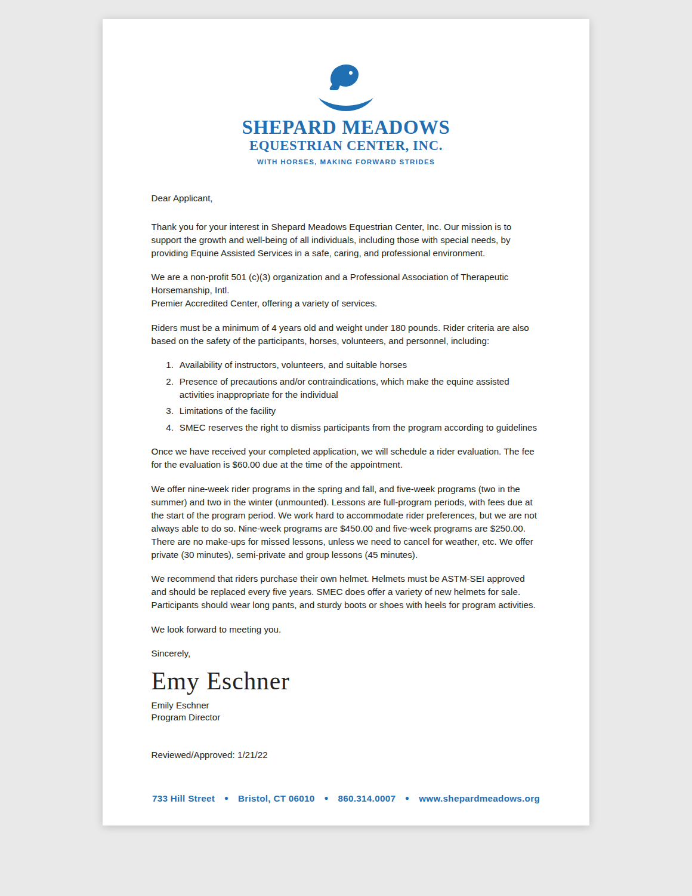SHEPARD MEADOWS EQUESTRIAN CENTER, INC.
WITH HORSES, MAKING FORWARD STRIDES
Dear Applicant,
Thank you for your interest in Shepard Meadows Equestrian Center, Inc. Our mission is to support the growth and well-being of all individuals, including those with special needs, by providing Equine Assisted Services in a safe, caring, and professional environment.
We are a non-profit 501 (c)(3) organization and a Professional Association of Therapeutic Horsemanship, Intl.
Premier Accredited Center, offering a variety of services.
Riders must be a minimum of 4 years old and weight under 180 pounds. Rider criteria are also based on the safety of the participants, horses, volunteers, and personnel, including:
Availability of instructors, volunteers, and suitable horses
Presence of precautions and/or contraindications, which make the equine assisted activities inappropriate for the individual
Limitations of the facility
SMEC reserves the right to dismiss participants from the program according to guidelines
Once we have received your completed application, we will schedule a rider evaluation. The fee for the evaluation is $60.00 due at the time of the appointment.
We offer nine-week rider programs in the spring and fall, and five-week programs (two in the summer) and two in the winter (unmounted). Lessons are full-program periods, with fees due at the start of the program period. We work hard to accommodate rider preferences, but we are not always able to do so. Nine-week programs are $450.00 and five-week programs are $250.00. There are no make-ups for missed lessons, unless we need to cancel for weather, etc. We offer private (30 minutes), semi-private and group lessons (45 minutes).
We recommend that riders purchase their own helmet. Helmets must be ASTM-SEI approved and should be replaced every five years. SMEC does offer a variety of new helmets for sale. Participants should wear long pants, and sturdy boots or shoes with heels for program activities.
We look forward to meeting you.
Sincerely,
Emy Eschner
Emily Eschner
Program Director
Reviewed/Approved: 1/21/22
733 Hill Street ● Bristol, CT 06010 ● 860.314.0007 ● www.shepardmeadows.org